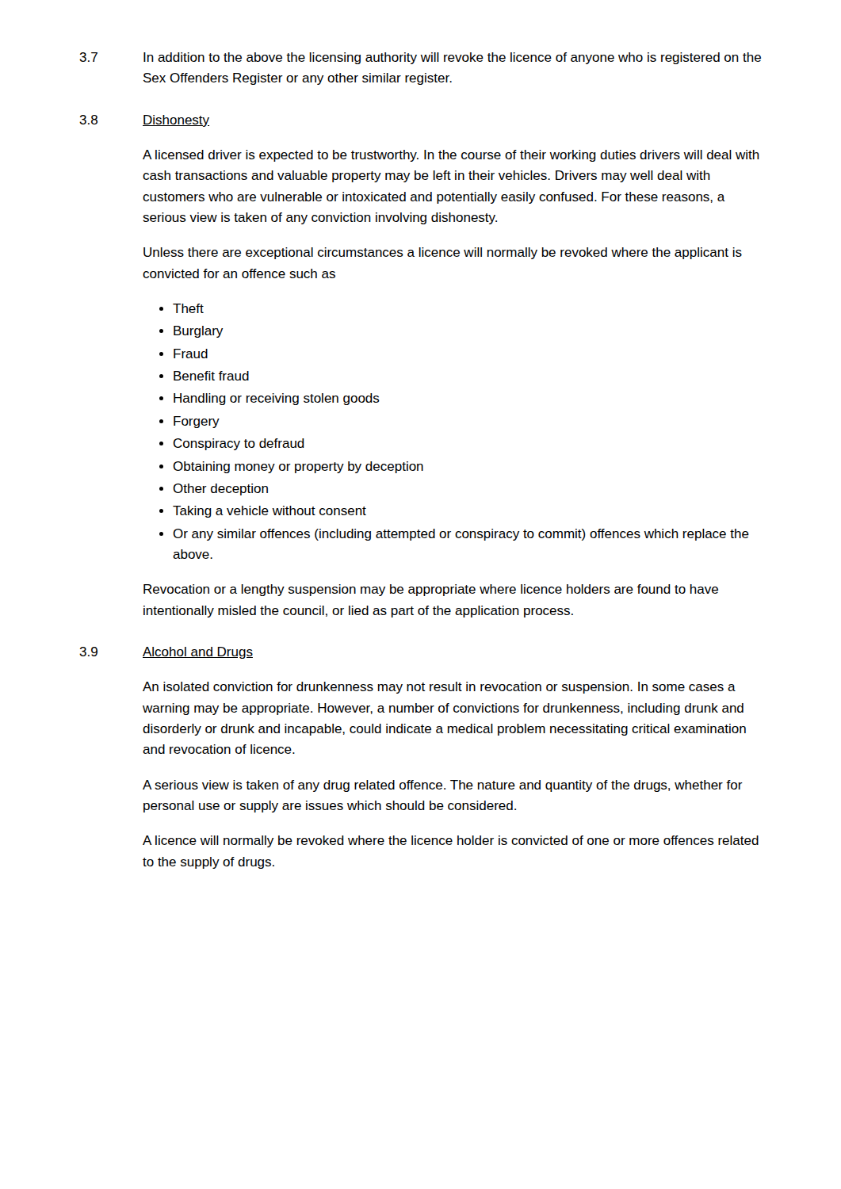3.7
In addition to the above the licensing authority will revoke the licence of anyone who is registered on the Sex Offenders Register or any other similar register.
3.8
Dishonesty
A licensed driver is expected to be trustworthy. In the course of their working duties drivers will deal with cash transactions and valuable property may be left in their vehicles. Drivers may well deal with customers who are vulnerable or intoxicated and potentially easily confused. For these reasons, a serious view is taken of any conviction involving dishonesty.
Unless there are exceptional circumstances a licence will normally be revoked where the applicant is convicted for an offence such as
Theft
Burglary
Fraud
Benefit fraud
Handling or receiving stolen goods
Forgery
Conspiracy to defraud
Obtaining money or property by deception
Other deception
Taking a vehicle without consent
Or any similar offences (including attempted or conspiracy to commit) offences which replace the above.
Revocation or a lengthy suspension may be appropriate where licence holders are found to have intentionally misled the council, or lied as part of the application process.
3.9
Alcohol and Drugs
An isolated conviction for drunkenness may not result in revocation or suspension. In some cases a warning may be appropriate. However, a number of convictions for drunkenness, including drunk and disorderly or drunk and incapable, could indicate a medical problem necessitating critical examination and revocation of licence.
A serious view is taken of any drug related offence. The nature and quantity of the drugs, whether for personal use or supply are issues which should be considered.
A licence will normally be revoked where the licence holder is convicted of one or more offences related to the supply of drugs.